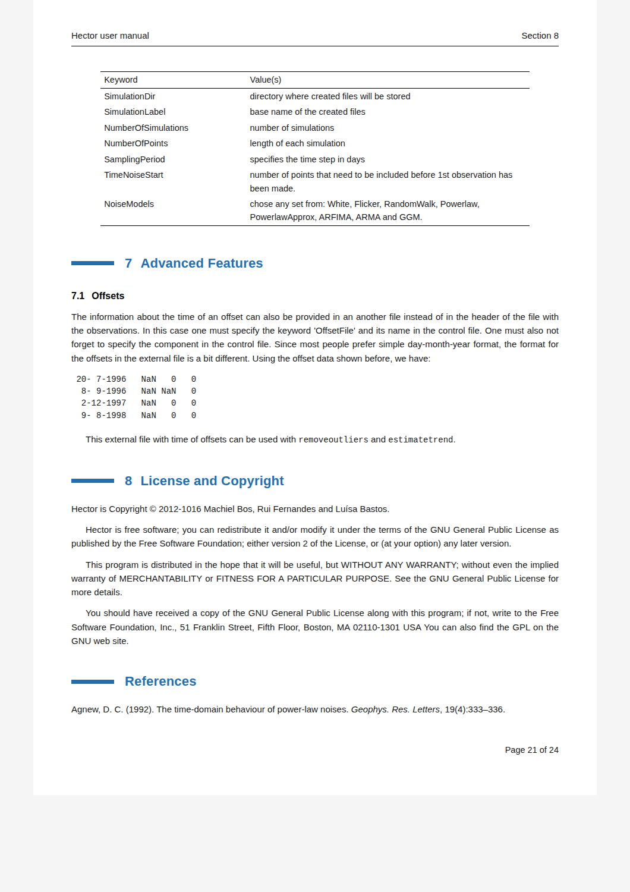Hector user manual Section 8
| Keyword | Value(s) |
| --- | --- |
| SimulationDir | directory where created files will be stored |
| SimulationLabel | base name of the created files |
| NumberOfSimulations | number of simulations |
| NumberOfPoints | length of each simulation |
| SamplingPeriod | specifies the time step in days |
| TimeNoiseStart | number of points that need to be included before 1st observation has been made. |
| NoiseModels | chose any set from: White, Flicker, RandomWalk, Powerlaw, PowerlawApprox, ARFIMA, ARMA and GGM. |
7 Advanced Features
7.1 Offsets
The information about the time of an offset can also be provided in an another file instead of in the header of the file with the observations. In this case one must specify the keyword 'OffsetFile' and its name in the control file. One must also not forget to specify the component in the control file. Since most people prefer simple day-month-year format, the format for the offsets in the external file is a bit different. Using the offset data shown before, we have:
 20- 7-1996   NaN   0   0
  8- 9-1996   NaN NaN   0
  2-12-1997   NaN   0   0
  9- 8-1998   NaN   0   0
This external file with time of offsets can be used with removeoutliers and estimatetrend.
8 License and Copyright
Hector is Copyright © 2012-1016 Machiel Bos, Rui Fernandes and Luísa Bastos.
Hector is free software; you can redistribute it and/or modify it under the terms of the GNU General Public License as published by the Free Software Foundation; either version 2 of the License, or (at your option) any later version.
This program is distributed in the hope that it will be useful, but WITHOUT ANY WARRANTY; without even the implied warranty of MERCHANTABILITY or FITNESS FOR A PARTICULAR PURPOSE. See the GNU General Public License for more details.
You should have received a copy of the GNU General Public License along with this program; if not, write to the Free Software Foundation, Inc., 51 Franklin Street, Fifth Floor, Boston, MA 02110-1301 USA You can also find the GPL on the GNU web site.
References
Agnew, D. C. (1992). The time-domain behaviour of power-law noises. Geophys. Res. Letters, 19(4):333–336.
Page 21 of 24